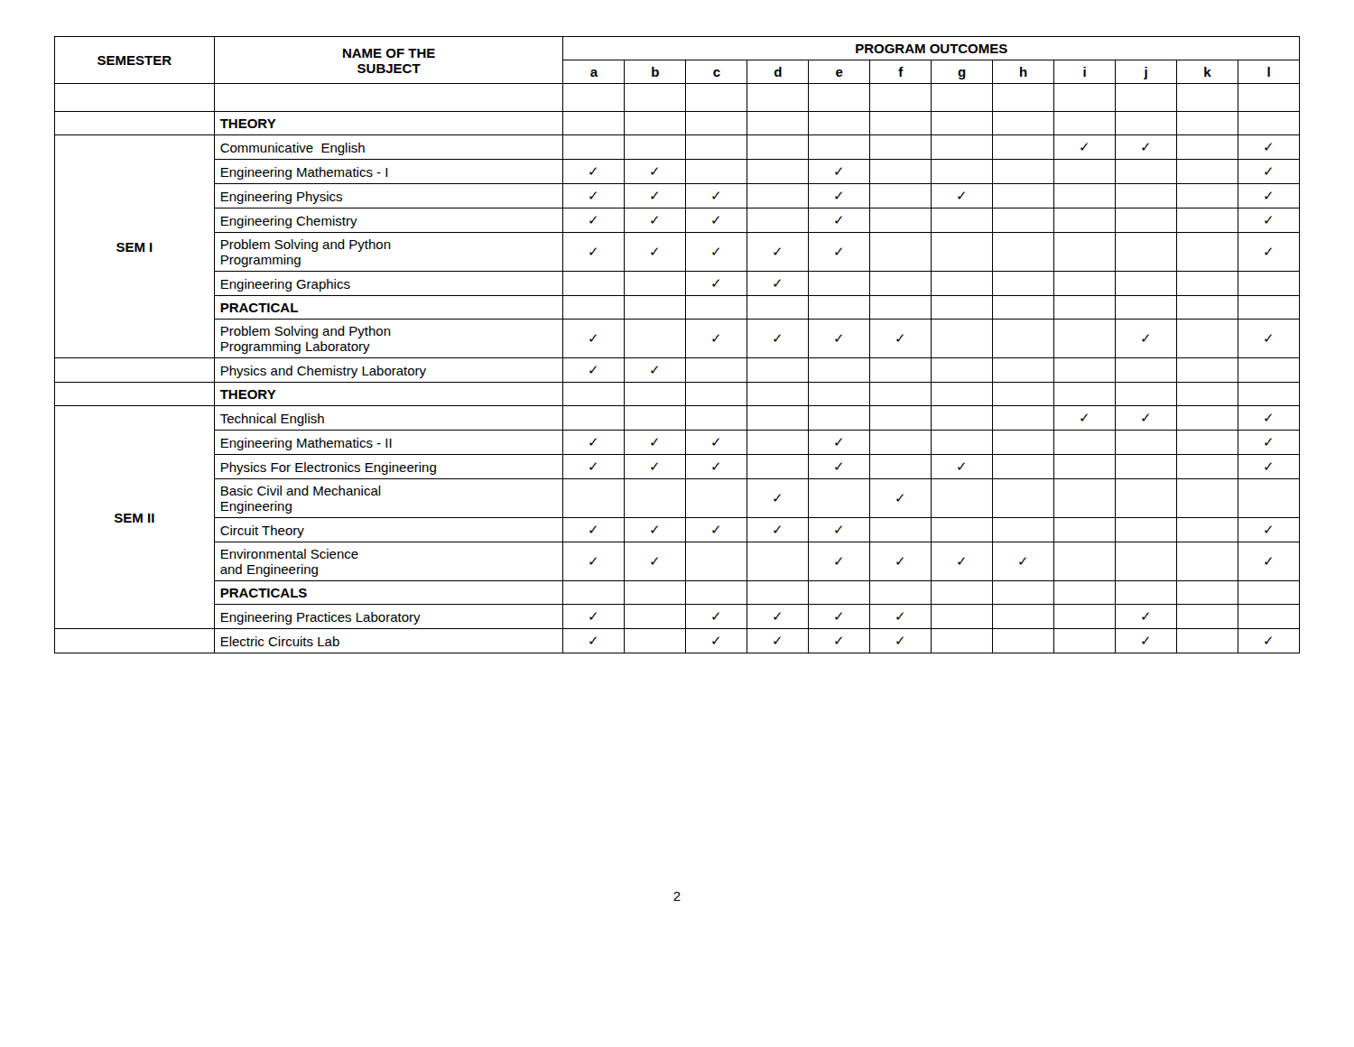| SEMESTER | NAME OF THE SUBJECT | PROGRAM OUTCOMES |
| --- | --- | --- |
| a | b | c | d | e | f | g | h | i | j | k | l |
| | THEORY | | | | | | | | | | | | |
| SEM I | Communicative English | | | | | | | | | ✓ | ✓ | | ✓ |
| Engineering Mathematics - I | ✓ | ✓ | | | ✓ | | | | | | | ✓ |
| Engineering Physics | ✓ | ✓ | ✓ | | ✓ | | ✓ | | | | | ✓ |
| Engineering Chemistry | ✓ | ✓ | ✓ | | ✓ | | | | | | | ✓ |
| Problem Solving and Python Programming | ✓ | ✓ | ✓ | ✓ | ✓ | | | | | | | ✓ |
| Engineering Graphics | | | ✓ | ✓ | | | | | | | | |
| PRACTICAL | | | | | | | | | | | | |
| Problem Solving and Python Programming Laboratory | ✓ | | ✓ | ✓ | ✓ | ✓ | | | | ✓ | | ✓ |
| | Physics and Chemistry Laboratory | ✓ | ✓ | | | | | | | | | | |
| | THEORY | | | | | | | | | | | | |
| SEM II | Technical English | | | | | | | | | ✓ | ✓ | | ✓ |
| Engineering Mathematics - II | ✓ | ✓ | ✓ | | ✓ | | | | | | | ✓ |
| Physics For Electronics Engineering | ✓ | ✓ | ✓ | | ✓ | | ✓ | | | | | ✓ |
| Basic Civil and Mechanical Engineering | | | | ✓ | | ✓ | | | | | | |
| Circuit Theory | ✓ | ✓ | ✓ | ✓ | ✓ | | | | | | | ✓ |
| Environmental Science and Engineering | ✓ | ✓ | | | ✓ | ✓ | ✓ | ✓ | | | | ✓ |
| PRACTICALS | | | | | | | | | | | | |
| Engineering Practices Laboratory | ✓ | | ✓ | ✓ | ✓ | ✓ | | | | ✓ | | |
| | Electric Circuits Lab | ✓ | | ✓ | ✓ | ✓ | ✓ | | | | ✓ | | ✓ |
2